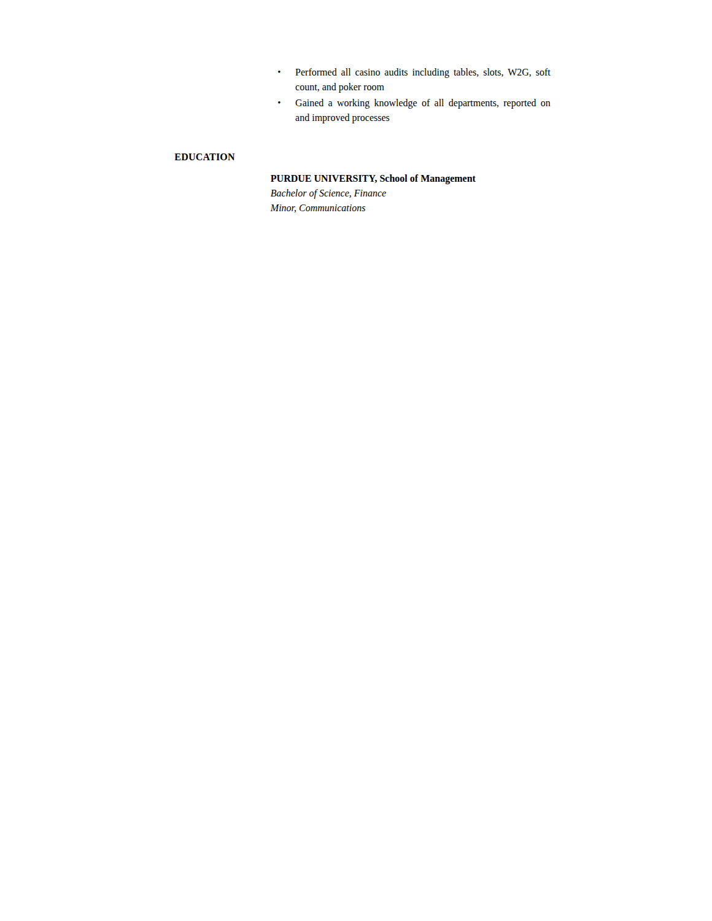Performed all casino audits including tables, slots, W2G, soft count, and poker room
Gained a working knowledge of all departments, reported on and improved processes
EDUCATION
PURDUE UNIVERSITY, School of Management
Bachelor of Science, Finance
Minor, Communications